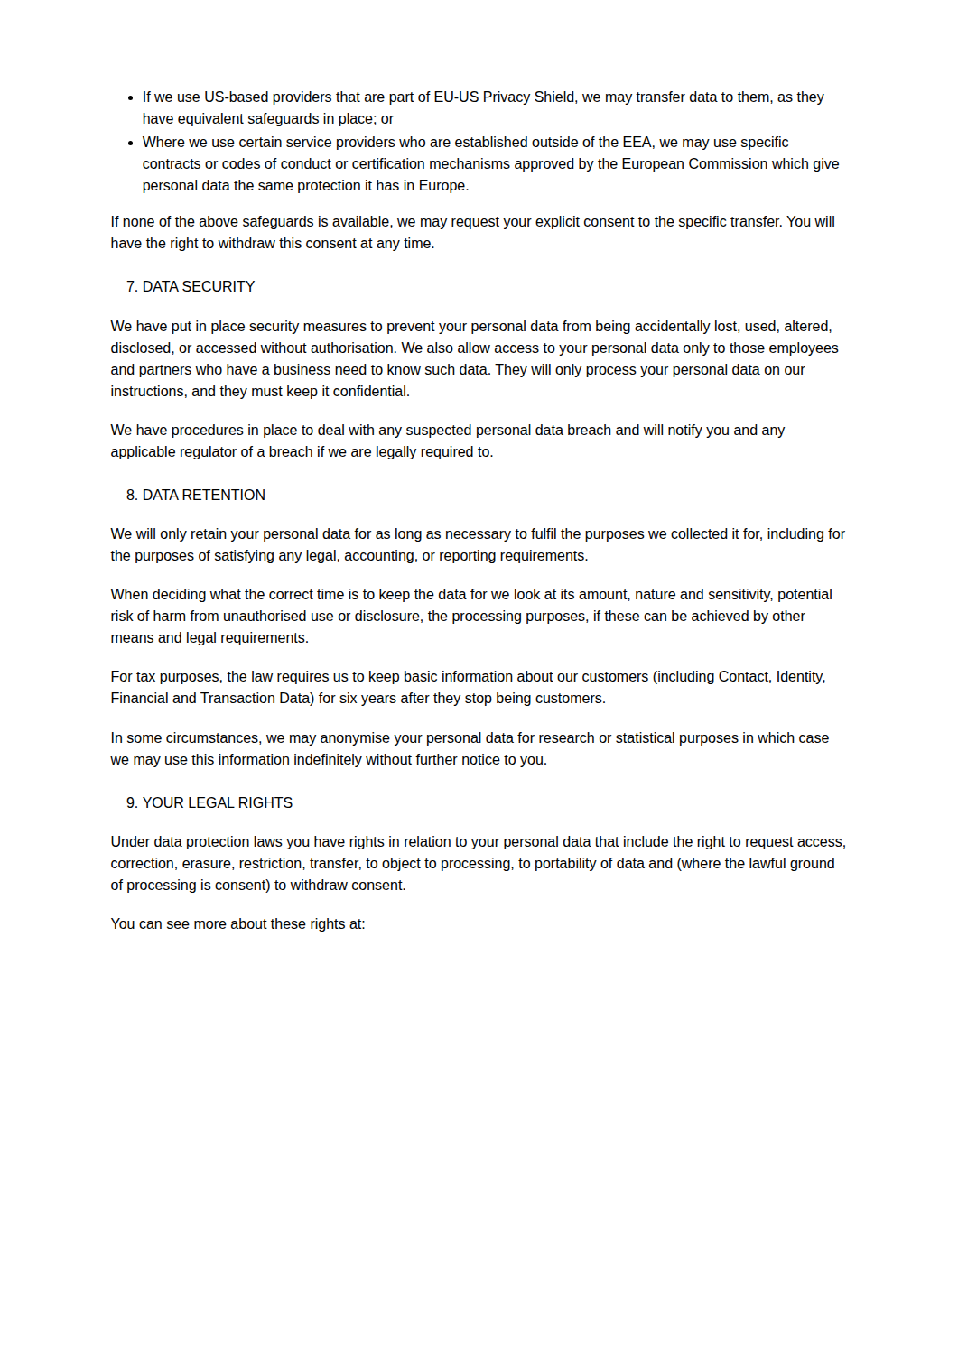If we use US-based providers that are part of EU-US Privacy Shield, we may transfer data to them, as they have equivalent safeguards in place; or
Where we use certain service providers who are established outside of the EEA, we may use specific contracts or codes of conduct or certification mechanisms approved by the European Commission which give personal data the same protection it has in Europe.
If none of the above safeguards is available, we may request your explicit consent to the specific transfer. You will have the right to withdraw this consent at any time.
DATA SECURITY
We have put in place security measures to prevent your personal data from being accidentally lost, used, altered, disclosed, or accessed without authorisation. We also allow access to your personal data only to those employees and partners who have a business need to know such data. They will only process your personal data on our instructions, and they must keep it confidential.
We have procedures in place to deal with any suspected personal data breach and will notify you and any applicable regulator of a breach if we are legally required to.
DATA RETENTION
We will only retain your personal data for as long as necessary to fulfil the purposes we collected it for, including for the purposes of satisfying any legal, accounting, or reporting requirements.
When deciding what the correct time is to keep the data for we look at its amount, nature and sensitivity, potential risk of harm from unauthorised use or disclosure, the processing purposes, if these can be achieved by other means and legal requirements.
For tax purposes, the law requires us to keep basic information about our customers (including Contact, Identity, Financial and Transaction Data) for six years after they stop being customers.
In some circumstances, we may anonymise your personal data for research or statistical purposes in which case we may use this information indefinitely without further notice to you.
YOUR LEGAL RIGHTS
Under data protection laws you have rights in relation to your personal data that include the right to request access, correction, erasure, restriction, transfer, to object to processing, to portability of data and (where the lawful ground of processing is consent) to withdraw consent.
You can see more about these rights at: